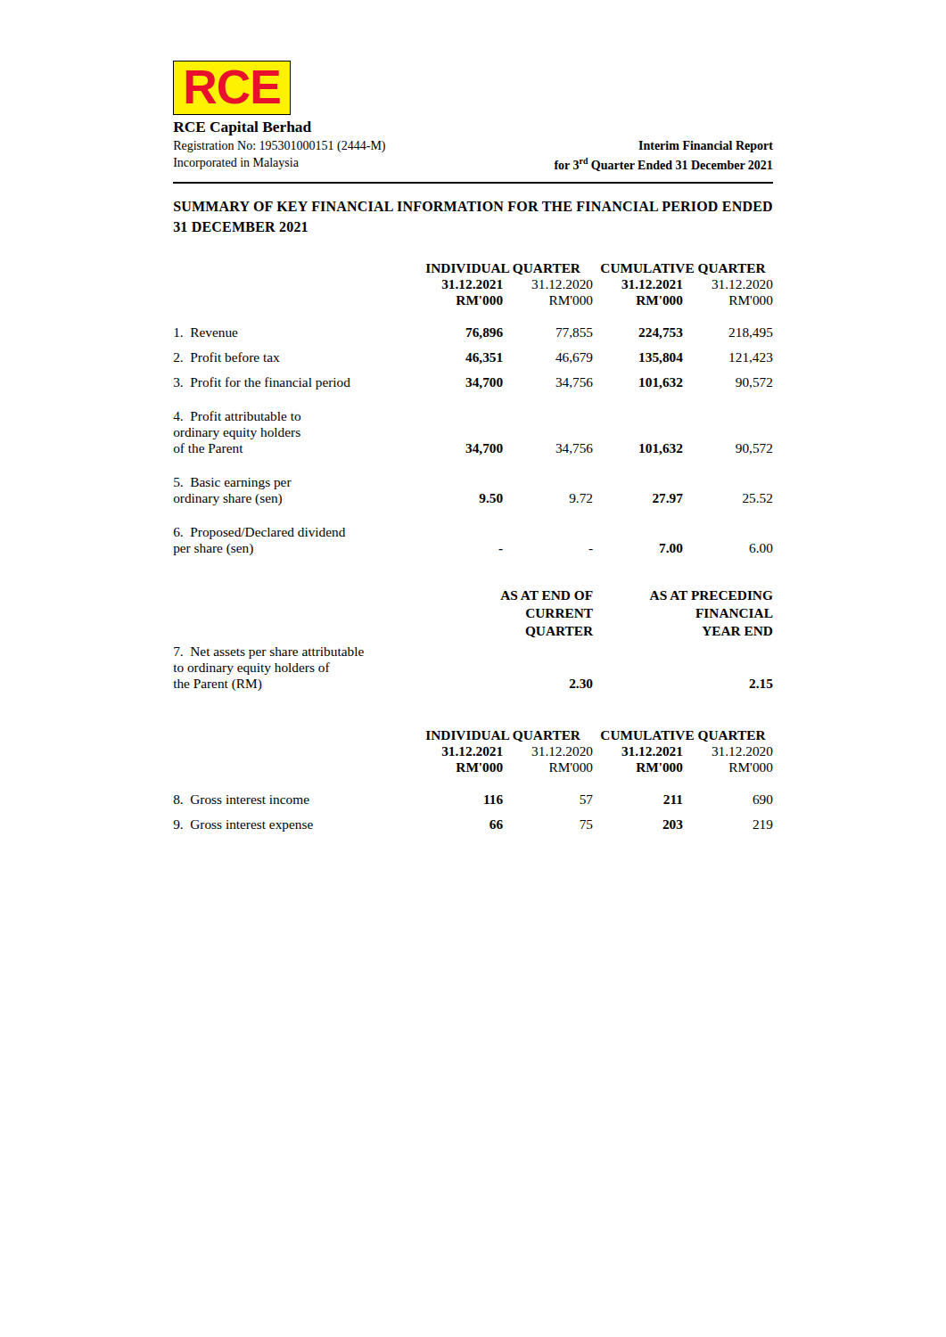RCE
RCE Capital Berhad
Registration No: 195301000151 (2444-M)
Incorporated in Malaysia
Interim Financial Report
for 3rd Quarter Ended 31 December 2021
SUMMARY OF KEY FINANCIAL INFORMATION FOR THE FINANCIAL PERIOD ENDED 31 DECEMBER 2021
| | INDIVIDUAL QUARTER | CUMULATIVE QUARTER |
| | 31.12.2021 | 31.12.2020 | 31.12.2021 | 31.12.2020 |
| | RM'000 | RM'000 | RM'000 | RM'000 |
| 1. Revenue | 76,896 | 77,855 | 224,753 | 218,495 |
| 2. Profit before tax | 46,351 | 46,679 | 135,804 | 121,423 |
| 3. Profit for the financial period | 34,700 | 34,756 | 101,632 | 90,572 |
| 4. Profit attributable to | | | | |
| ordinary equity holders | | | | |
| of the Parent | 34,700 | 34,756 | 101,632 | 90,572 |
| 5. Basic earnings per | | | | |
| ordinary share (sen) | 9.50 | 9.72 | 27.97 | 25.52 |
| 6. Proposed/Declared dividend | | | | |
| per share (sen) | - | - | 7.00 | 6.00 |
| | AS AT END OF | AS AT PRECEDING |
| | CURRENT | FINANCIAL |
| | QUARTER | YEAR END |
| 7. Net assets per share attributable | | |
| to ordinary equity holders of | | |
| the Parent (RM) | 2.30 | 2.15 |
| | INDIVIDUAL QUARTER | CUMULATIVE QUARTER |
| | 31.12.2021 | 31.12.2020 | 31.12.2021 | 31.12.2020 |
| | RM'000 | RM'000 | RM'000 | RM'000 |
| 8. Gross interest income | 116 | 57 | 211 | 690 |
| 9. Gross interest expense | 66 | 75 | 203 | 219 |